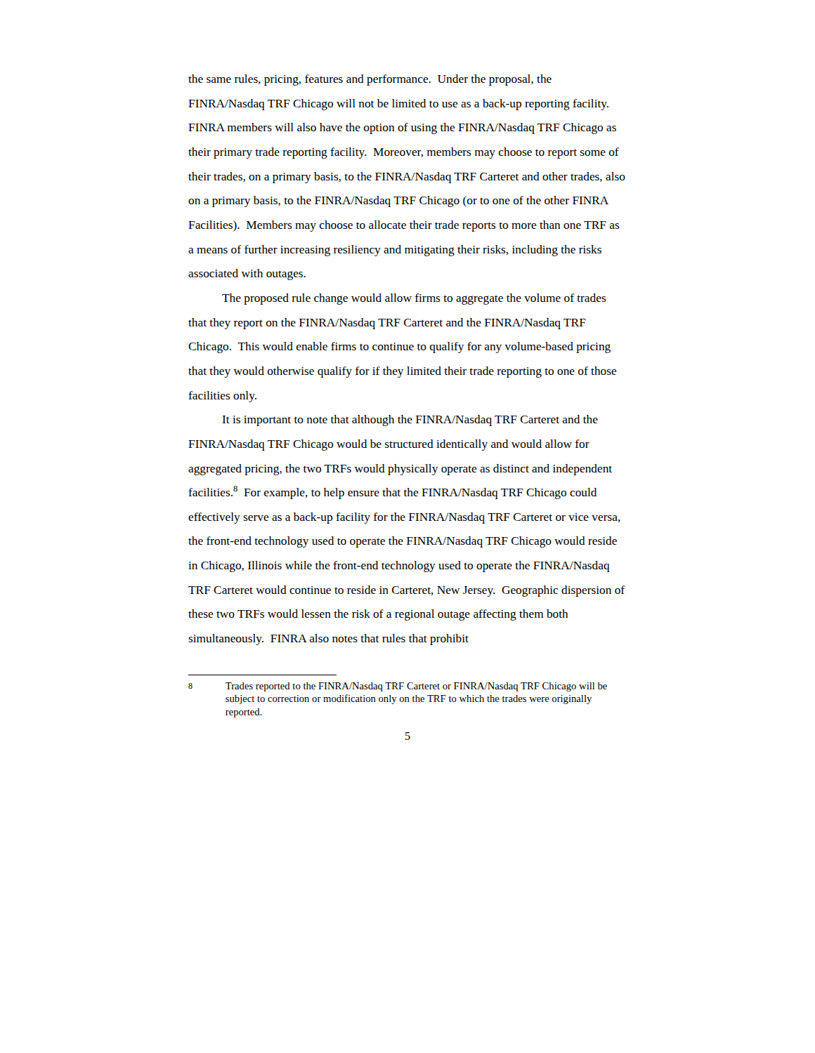the same rules, pricing, features and performance. Under the proposal, the FINRA/Nasdaq TRF Chicago will not be limited to use as a back-up reporting facility. FINRA members will also have the option of using the FINRA/Nasdaq TRF Chicago as their primary trade reporting facility. Moreover, members may choose to report some of their trades, on a primary basis, to the FINRA/Nasdaq TRF Carteret and other trades, also on a primary basis, to the FINRA/Nasdaq TRF Chicago (or to one of the other FINRA Facilities). Members may choose to allocate their trade reports to more than one TRF as a means of further increasing resiliency and mitigating their risks, including the risks associated with outages.
The proposed rule change would allow firms to aggregate the volume of trades that they report on the FINRA/Nasdaq TRF Carteret and the FINRA/Nasdaq TRF Chicago. This would enable firms to continue to qualify for any volume-based pricing that they would otherwise qualify for if they limited their trade reporting to one of those facilities only.
It is important to note that although the FINRA/Nasdaq TRF Carteret and the FINRA/Nasdaq TRF Chicago would be structured identically and would allow for aggregated pricing, the two TRFs would physically operate as distinct and independent facilities.8 For example, to help ensure that the FINRA/Nasdaq TRF Chicago could effectively serve as a back-up facility for the FINRA/Nasdaq TRF Carteret or vice versa, the front-end technology used to operate the FINRA/Nasdaq TRF Chicago would reside in Chicago, Illinois while the front-end technology used to operate the FINRA/Nasdaq TRF Carteret would continue to reside in Carteret, New Jersey. Geographic dispersion of these two TRFs would lessen the risk of a regional outage affecting them both simultaneously. FINRA also notes that rules that prohibit
8
Trades reported to the FINRA/Nasdaq TRF Carteret or FINRA/Nasdaq TRF Chicago will be subject to correction or modification only on the TRF to which the trades were originally reported.
5